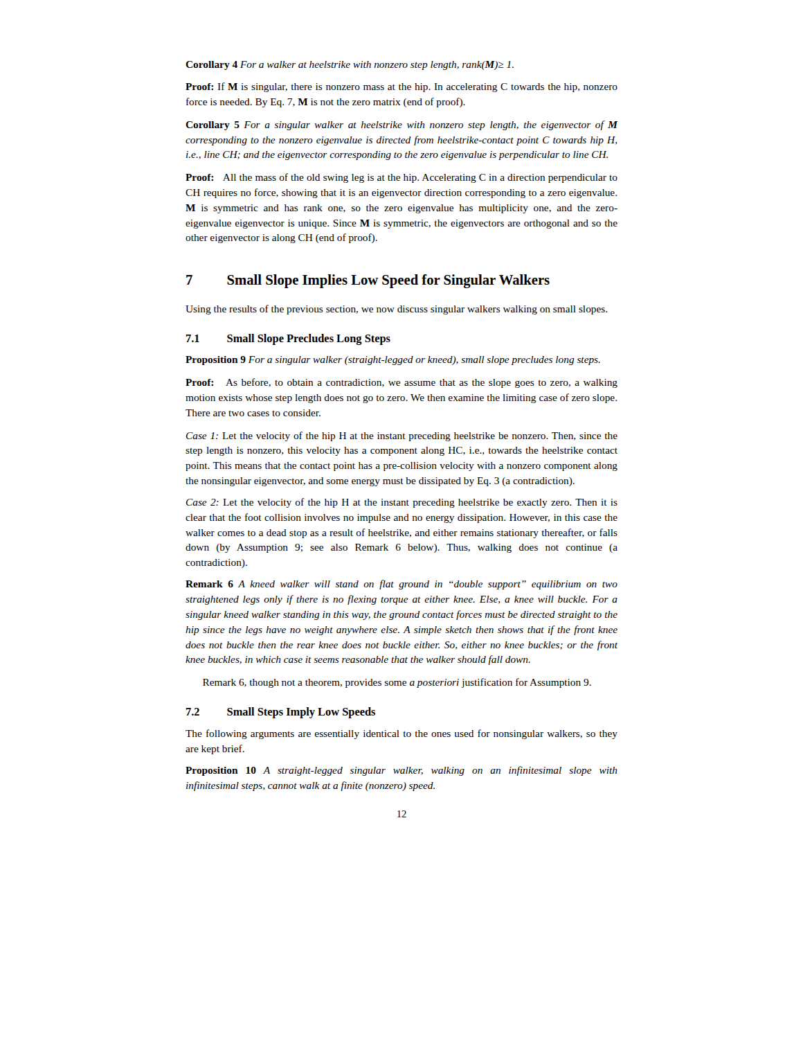Corollary 4 For a walker at heelstrike with nonzero step length, rank(M)≥ 1.
Proof: If M is singular, there is nonzero mass at the hip. In accelerating C towards the hip, nonzero force is needed. By Eq. 7, M is not the zero matrix (end of proof).
Corollary 5 For a singular walker at heelstrike with nonzero step length, the eigenvector of M corresponding to the nonzero eigenvalue is directed from heelstrike-contact point C towards hip H, i.e., line CH; and the eigenvector corresponding to the zero eigenvalue is perpendicular to line CH.
Proof: All the mass of the old swing leg is at the hip. Accelerating C in a direction perpendicular to CH requires no force, showing that it is an eigenvector direction corresponding to a zero eigenvalue. M is symmetric and has rank one, so the zero eigenvalue has multiplicity one, and the zero-eigenvalue eigenvector is unique. Since M is symmetric, the eigenvectors are orthogonal and so the other eigenvector is along CH (end of proof).
7 Small Slope Implies Low Speed for Singular Walkers
Using the results of the previous section, we now discuss singular walkers walking on small slopes.
7.1 Small Slope Precludes Long Steps
Proposition 9 For a singular walker (straight-legged or kneed), small slope precludes long steps.
Proof: As before, to obtain a contradiction, we assume that as the slope goes to zero, a walking motion exists whose step length does not go to zero. We then examine the limiting case of zero slope. There are two cases to consider.
Case 1: Let the velocity of the hip H at the instant preceding heelstrike be nonzero. Then, since the step length is nonzero, this velocity has a component along HC, i.e., towards the heelstrike contact point. This means that the contact point has a pre-collision velocity with a nonzero component along the nonsingular eigenvector, and some energy must be dissipated by Eq. 3 (a contradiction).
Case 2: Let the velocity of the hip H at the instant preceding heelstrike be exactly zero. Then it is clear that the foot collision involves no impulse and no energy dissipation. However, in this case the walker comes to a dead stop as a result of heelstrike, and either remains stationary thereafter, or falls down (by Assumption 9; see also Remark 6 below). Thus, walking does not continue (a contradiction).
Remark 6 A kneed walker will stand on flat ground in “double support” equilibrium on two straightened legs only if there is no flexing torque at either knee. Else, a knee will buckle. For a singular kneed walker standing in this way, the ground contact forces must be directed straight to the hip since the legs have no weight anywhere else. A simple sketch then shows that if the front knee does not buckle then the rear knee does not buckle either. So, either no knee buckles; or the front knee buckles, in which case it seems reasonable that the walker should fall down.
Remark 6, though not a theorem, provides some a posteriori justification for Assumption 9.
7.2 Small Steps Imply Low Speeds
The following arguments are essentially identical to the ones used for nonsingular walkers, so they are kept brief.
Proposition 10 A straight-legged singular walker, walking on an infinitesimal slope with infinitesimal steps, cannot walk at a finite (nonzero) speed.
12